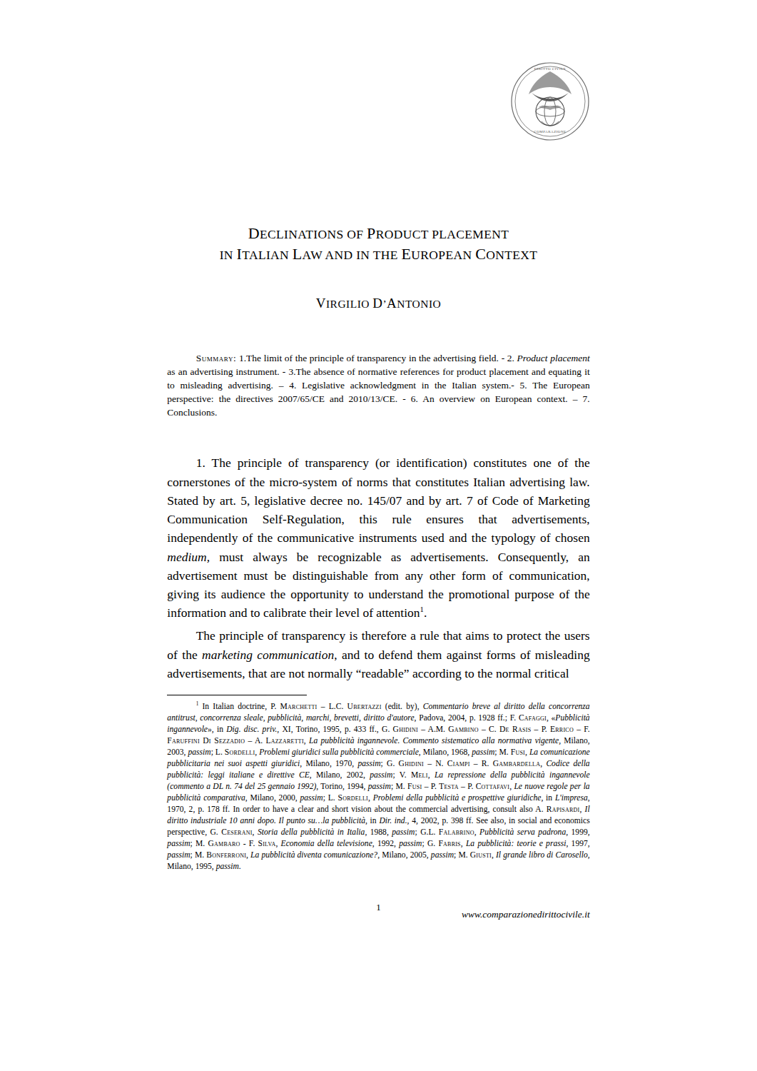COMPARAZIONE DIRITTO CIVILE
Declinations of Product placement
in Italian Law and in the European Context
Virgilio D’Antonio
Summary: 1.The limit of the principle of transparency in the advertising field. - 2. Product placement as an advertising instrument. - 3.The absence of normative references for product placement and equating it to misleading advertising. – 4. Legislative acknowledgment in the Italian system.- 5. The European perspective: the directives 2007/65/CE and 2010/13/CE. - 6. An overview on European context. – 7. Conclusions.
1. The principle of transparency (or identification) constitutes one of the cornerstones of the micro-system of norms that constitutes Italian advertising law. Stated by art. 5, legislative decree no. 145/07 and by art. 7 of Code of Marketing Communication Self-Regulation, this rule ensures that advertisements, independently of the communicative instruments used and the typology of chosen medium, must always be recognizable as advertisements. Consequently, an advertisement must be distinguishable from any other form of communication, giving its audience the opportunity to understand the promotional purpose of the information and to calibrate their level of attention1.
The principle of transparency is therefore a rule that aims to protect the users of the marketing communication, and to defend them against forms of misleading advertisements, that are not normally “readable” according to the normal critical
1 In Italian doctrine, P. Marchetti – L.C. Ubertazzi (edit. by), Commentario breve al diritto della concorrenza antitrust, concorrenza sleale, pubblicità, marchi, brevetti, diritto d'autore, Padova, 2004, p. 1928 ff.; F. Cafaggi, «Pubblicità ingannevole», in Dig. disc. priv., XI, Torino, 1995, p. 433 ff., G. Ghidini – A.M. Gambino – C. De Rasis – P. Errico – F. Faruffini Di Sezzadio – A. Lazzaretti, La pubblicità ingannevole. Commento sistematico alla normativa vigente, Milano, 2003, passim; L. Sordelli, Problemi giuridici sulla pubblicità commerciale, Milano, 1968, passim; M. Fusi, La comunicazione pubblicitaria nei suoi aspetti giuridici, Milano, 1970, passim; G. Ghidini – N. Ciampi – R. Gambardella, Codice della pubblicità: leggi italiane e direttive CE, Milano, 2002, passim; V. Meli, La repressione della pubblicità ingannevole (commento a DL n. 74 del 25 gennaio 1992), Torino, 1994, passim; M. Fusi – P. Testa – P. Cottafavi, Le nuove regole per la pubblicità comparativa, Milano, 2000, passim; L. Sordelli, Problemi della pubblicità e prospettive giuridiche, in L'impresa, 1970, 2, p. 178 ff. In order to have a clear and short vision about the commercial advertising, consult also A. Rapisardi, Il diritto industriale 10 anni dopo. Il punto su…la pubblicità, in Dir. ind., 4, 2002, p. 398 ff. See also, in social and economics perspective, G. Ceserani, Storia della pubblicità in Italia, 1988, passim; G.L. Falabrino, Pubblicità serva padrona, 1999, passim; M. Gambaro - F. Silva, Economia della televisione, 1992, passim; G. Fabris, La pubblicità: teorie e prassi, 1997, passim; M. Bonferroni, La pubblicità diventa comunicazione?, Milano, 2005, passim; M. Giusti, Il grande libro di Carosello, Milano, 1995, passim.
1 www.comparazionedirittocivile.it